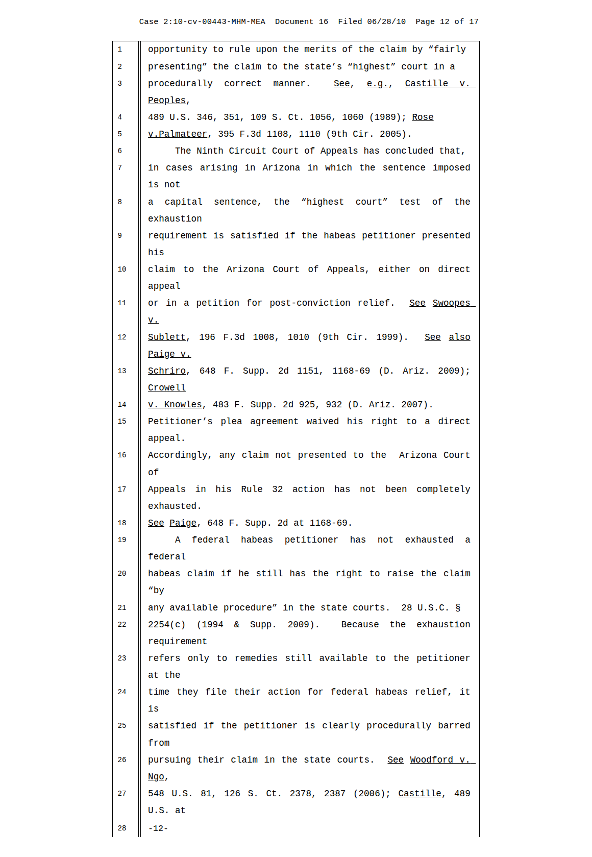Case 2:10-cv-00443-MHM-MEA Document 16 Filed 06/28/10 Page 12 of 17
opportunity to rule upon the merits of the claim by “fairly
presenting” the claim to the state’s “highest” court in a
procedurally correct manner. See, e.g., Castille v. Peoples,
489 U.S. 346, 351, 109 S. Ct. 1056, 1060 (1989); Rose
v.Palmateer, 395 F.3d 1108, 1110 (9th Cir. 2005).
The Ninth Circuit Court of Appeals has concluded that,
in cases arising in Arizona in which the sentence imposed is not
a capital sentence, the “highest court” test of the exhaustion
requirement is satisfied if the habeas petitioner presented his
claim to the Arizona Court of Appeals, either on direct appeal
or in a petition for post-conviction relief. See Swoopes v.
Sublett, 196 F.3d 1008, 1010 (9th Cir. 1999). See also Paige v.
Schriro, 648 F. Supp. 2d 1151, 1168-69 (D. Ariz. 2009); Crowell
v. Knowles, 483 F. Supp. 2d 925, 932 (D. Ariz. 2007).
Petitioner’s plea agreement waived his right to a direct appeal.
Accordingly, any claim not presented to the Arizona Court of
Appeals in his Rule 32 action has not been completely exhausted.
See Paige, 648 F. Supp. 2d at 1168-69.
A federal habeas petitioner has not exhausted a federal
habeas claim if he still has the right to raise the claim “by
any available procedure” in the state courts. 28 U.S.C. §
2254(c) (1994 & Supp. 2009). Because the exhaustion requirement
refers only to remedies still available to the petitioner at the
time they file their action for federal habeas relief, it is
satisfied if the petitioner is clearly procedurally barred from
pursuing their claim in the state courts. See Woodford v. Ngo,
548 U.S. 81, 126 S. Ct. 2378, 2387 (2006); Castille, 489 U.S. at
-12-